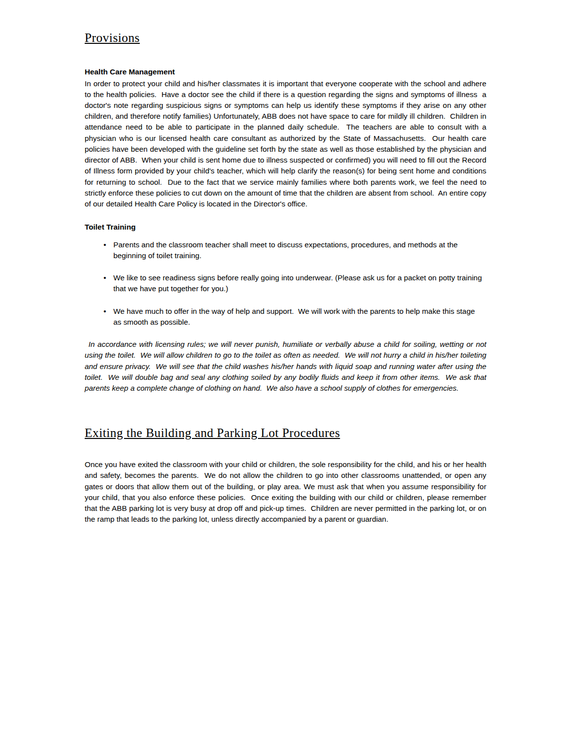Provisions
Health Care Management
In order to protect your child and his/her classmates it is important that everyone cooperate with the school and adhere to the health policies. Have a doctor see the child if there is a question regarding the signs and symptoms of illness a doctor's note regarding suspicious signs or symptoms can help us identify these symptoms if they arise on any other children, and therefore notify families) Unfortunately, ABB does not have space to care for mildly ill children. Children in attendance need to be able to participate in the planned daily schedule. The teachers are able to consult with a physician who is our licensed health care consultant as authorized by the State of Massachusetts. Our health care policies have been developed with the guideline set forth by the state as well as those established by the physician and director of ABB. When your child is sent home due to illness suspected or confirmed) you will need to fill out the Record of Illness form provided by your child's teacher, which will help clarify the reason(s) for being sent home and conditions for returning to school. Due to the fact that we service mainly families where both parents work, we feel the need to strictly enforce these policies to cut down on the amount of time that the children are absent from school. An entire copy of our detailed Health Care Policy is located in the Director's office.
Toilet Training
Parents and the classroom teacher shall meet to discuss expectations, procedures, and methods at the beginning of toilet training.
We like to see readiness signs before really going into underwear. (Please ask us for a packet on potty training that we have put together for you.)
We have much to offer in the way of help and support. We will work with the parents to help make this stage as smooth as possible.
In accordance with licensing rules; we will never punish, humiliate or verbally abuse a child for soiling, wetting or not using the toilet. We will allow children to go to the toilet as often as needed. We will not hurry a child in his/her toileting and ensure privacy. We will see that the child washes his/her hands with liquid soap and running water after using the toilet. We will double bag and seal any clothing soiled by any bodily fluids and keep it from other items. We ask that parents keep a complete change of clothing on hand. We also have a school supply of clothes for emergencies.
Exiting the Building and Parking Lot Procedures
Once you have exited the classroom with your child or children, the sole responsibility for the child, and his or her health and safety, becomes the parents. We do not allow the children to go into other classrooms unattended, or open any gates or doors that allow them out of the building, or play area. We must ask that when you assume responsibility for your child, that you also enforce these policies. Once exiting the building with our child or children, please remember that the ABB parking lot is very busy at drop off and pick-up times. Children are never permitted in the parking lot, or on the ramp that leads to the parking lot, unless directly accompanied by a parent or guardian.